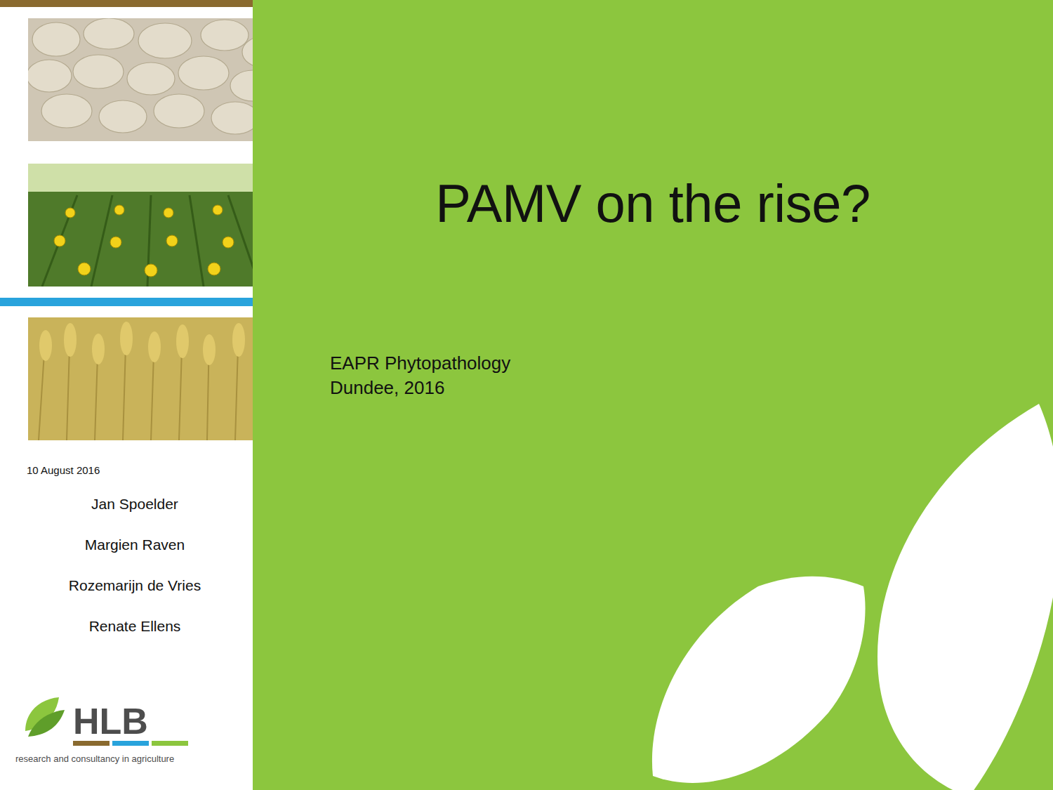10 August 2016
Jan Spoelder
Margien Raven
Rozemarijn de Vries
Renate Ellens
HLB research and consultancy in agriculture
PAMV on the rise?
EAPR Phytopathology
Dundee, 2016